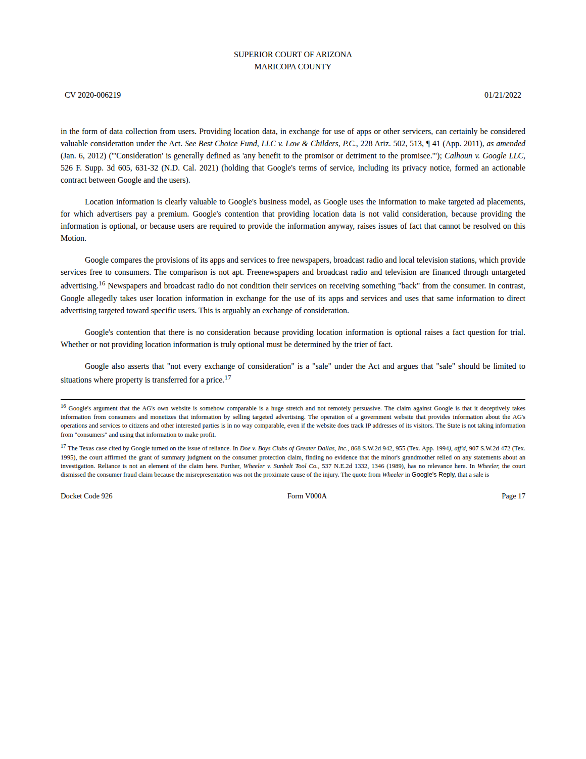SUPERIOR COURT OF ARIZONA
MARICOPA COUNTY
CV 2020-006219 01/21/2022
in the form of data collection from users. Providing location data, in exchange for use of apps or other servicers, can certainly be considered valuable consideration under the Act. See Best Choice Fund, LLC v. Low & Childers, P.C., 228 Ariz. 502, 513, ¶ 41 (App. 2011), as amended (Jan. 6, 2012) ("'Consideration' is generally defined as 'any benefit to the promisor or detriment to the promisee.'"); Calhoun v. Google LLC, 526 F. Supp. 3d 605, 631-32 (N.D. Cal. 2021) (holding that Google's terms of service, including its privacy notice, formed an actionable contract between Google and the users).
Location information is clearly valuable to Google's business model, as Google uses the information to make targeted ad placements, for which advertisers pay a premium. Google's contention that providing location data is not valid consideration, because providing the information is optional, or because users are required to provide the information anyway, raises issues of fact that cannot be resolved on this Motion.
Google compares the provisions of its apps and services to free newspapers, broadcast radio and local television stations, which provide services free to consumers. The comparison is not apt. Freenewspapers and broadcast radio and television are financed through untargeted advertising.16 Newspapers and broadcast radio do not condition their services on receiving something "back" from the consumer. In contrast, Google allegedly takes user location information in exchange for the use of its apps and services and uses that same information to direct advertising targeted toward specific users. This is arguably an exchange of consideration.
Google's contention that there is no consideration because providing location information is optional raises a fact question for trial. Whether or not providing location information is truly optional must be determined by the trier of fact.
Google also asserts that "not every exchange of consideration" is a "sale" under the Act and argues that "sale" should be limited to situations where property is transferred for a price.17
16 Google's argument that the AG's own website is somehow comparable is a huge stretch and not remotely persuasive. The claim against Google is that it deceptively takes information from consumers and monetizes that information by selling targeted advertising. The operation of a government website that provides information about the AG's operations and services to citizens and other interested parties is in no way comparable, even if the website does track IP addresses of its visitors. The State is not taking information from "consumers" and using that information to make profit.
17 The Texas case cited by Google turned on the issue of reliance. In Doe v. Boys Clubs of Greater Dallas, Inc., 868 S.W.2d 942, 955 (Tex. App. 1994), aff'd, 907 S.W.2d 472 (Tex. 1995), the court affirmed the grant of summary judgment on the consumer protection claim, finding no evidence that the minor's grandmother relied on any statements about an investigation. Reliance is not an element of the claim here. Further, Wheeler v. Sunbelt Tool Co., 537 N.E.2d 1332, 1346 (1989), has no relevance here. In Wheeler, the court dismissed the consumer fraud claim because the misrepresentation was not the proximate cause of the injury. The quote from Wheeler in Google's Reply, that a sale is
Docket Code 926 Form V000A Page 17